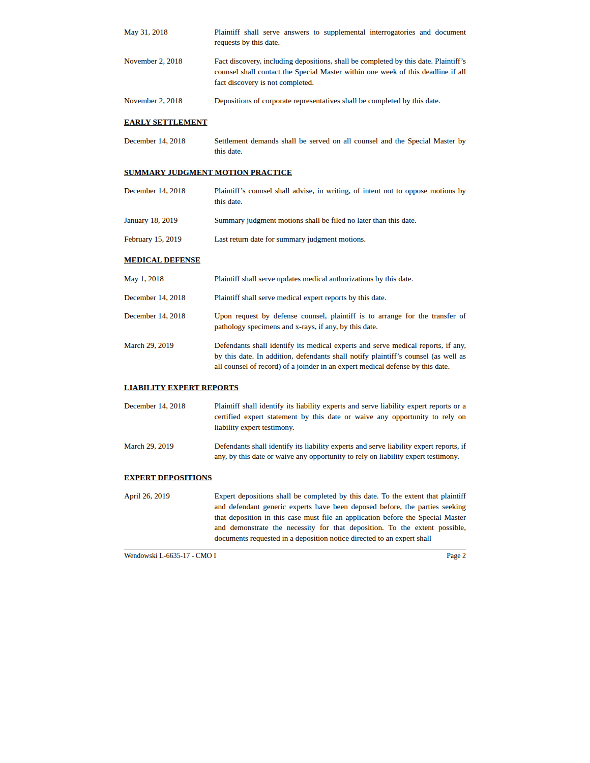May 31, 2018
Plaintiff shall serve answers to supplemental interrogatories and document requests by this date.
November 2, 2018
Fact discovery, including depositions, shall be completed by this date. Plaintiff’s counsel shall contact the Special Master within one week of this deadline if all fact discovery is not completed.
November 2, 2018
Depositions of corporate representatives shall be completed by this date.
EARLY SETTLEMENT
December 14, 2018
Settlement demands shall be served on all counsel and the Special Master by this date.
SUMMARY JUDGMENT MOTION PRACTICE
December 14, 2018
Plaintiff’s counsel shall advise, in writing, of intent not to oppose motions by this date.
January 18, 2019
Summary judgment motions shall be filed no later than this date.
February 15, 2019
Last return date for summary judgment motions.
MEDICAL DEFENSE
May 1, 2018
Plaintiff shall serve updates medical authorizations by this date.
December 14, 2018
Plaintiff shall serve medical expert reports by this date.
December 14, 2018
Upon request by defense counsel, plaintiff is to arrange for the transfer of pathology specimens and x-rays, if any, by this date.
March 29, 2019
Defendants shall identify its medical experts and serve medical reports, if any, by this date. In addition, defendants shall notify plaintiff’s counsel (as well as all counsel of record) of a joinder in an expert medical defense by this date.
LIABILITY EXPERT REPORTS
December 14, 2018
Plaintiff shall identify its liability experts and serve liability expert reports or a certified expert statement by this date or waive any opportunity to rely on liability expert testimony.
March 29, 2019
Defendants shall identify its liability experts and serve liability expert reports, if any, by this date or waive any opportunity to rely on liability expert testimony.
EXPERT DEPOSITIONS
April 26, 2019
Expert depositions shall be completed by this date. To the extent that plaintiff and defendant generic experts have been deposed before, the parties seeking that deposition in this case must file an application before the Special Master and demonstrate the necessity for that deposition. To the extent possible, documents requested in a deposition notice directed to an expert shall
Wendowski L-6635-17 - CMO I Page 2